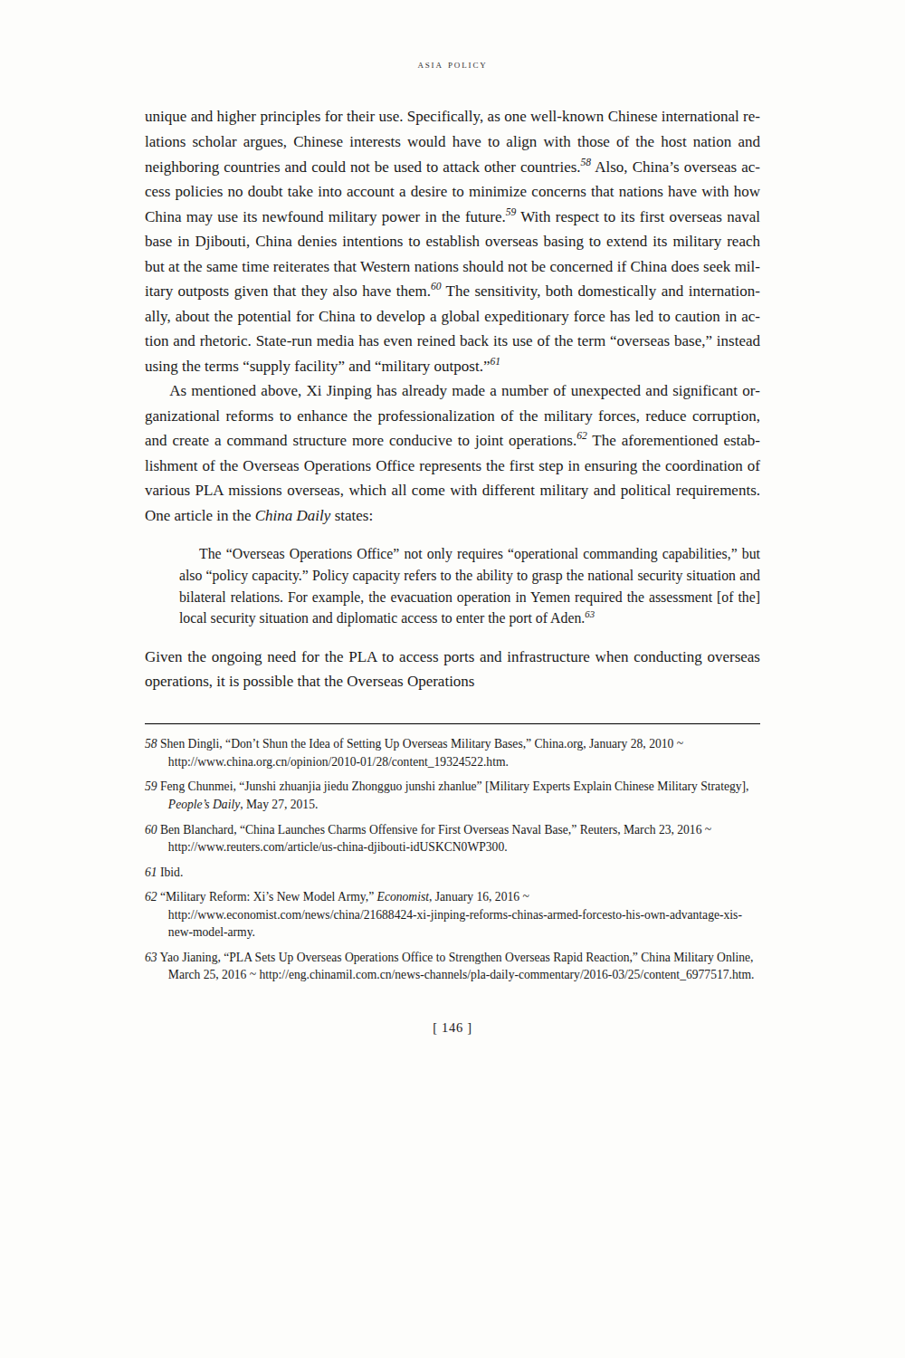asia policy
unique and higher principles for their use. Specifically, as one well-known Chinese international relations scholar argues, Chinese interests would have to align with those of the host nation and neighboring countries and could not be used to attack other countries.58 Also, China’s overseas access policies no doubt take into account a desire to minimize concerns that nations have with how China may use its newfound military power in the future.59 With respect to its first overseas naval base in Djibouti, China denies intentions to establish overseas basing to extend its military reach but at the same time reiterates that Western nations should not be concerned if China does seek military outposts given that they also have them.60 The sensitivity, both domestically and internationally, about the potential for China to develop a global expeditionary force has led to caution in action and rhetoric. State-run media has even reined back its use of the term “overseas base,” instead using the terms “supply facility” and “military outpost.”61
As mentioned above, Xi Jinping has already made a number of unexpected and significant organizational reforms to enhance the professionalization of the military forces, reduce corruption, and create a command structure more conducive to joint operations.62 The aforementioned establishment of the Overseas Operations Office represents the first step in ensuring the coordination of various PLA missions overseas, which all come with different military and political requirements. One article in the China Daily states:
The “Overseas Operations Office” not only requires “operational commanding capabilities,” but also “policy capacity.” Policy capacity refers to the ability to grasp the national security situation and bilateral relations. For example, the evacuation operation in Yemen required the assessment [of the] local security situation and diplomatic access to enter the port of Aden.63
Given the ongoing need for the PLA to access ports and infrastructure when conducting overseas operations, it is possible that the Overseas Operations
58 Shen Dingli, “Don’t Shun the Idea of Setting Up Overseas Military Bases,” China.org, January 28, 2010 ~ http://www.china.org.cn/opinion/2010-01/28/content_19324522.htm.
59 Feng Chunmei, “Junshi zhuanjia jiedu Zhongguo junshi zhanlue” [Military Experts Explain Chinese Military Strategy], People’s Daily, May 27, 2015.
60 Ben Blanchard, “China Launches Charms Offensive for First Overseas Naval Base,” Reuters, March 23, 2016 ~ http://www.reuters.com/article/us-china-djibouti-idUSKCN0WP300.
61 Ibid.
62 “Military Reform: Xi’s New Model Army,” Economist, January 16, 2016 ~ http://www.economist.com/news/china/21688424-xi-jinping-reforms-chinas-armed-forcesto-his-own-advantage-xis-new-model-army.
63 Yao Jianing, “PLA Sets Up Overseas Operations Office to Strengthen Overseas Rapid Reaction,” China Military Online, March 25, 2016 ~ http://eng.chinamil.com.cn/news-channels/pla-daily-commentary/2016-03/25/content_6977517.htm.
[ 146 ]